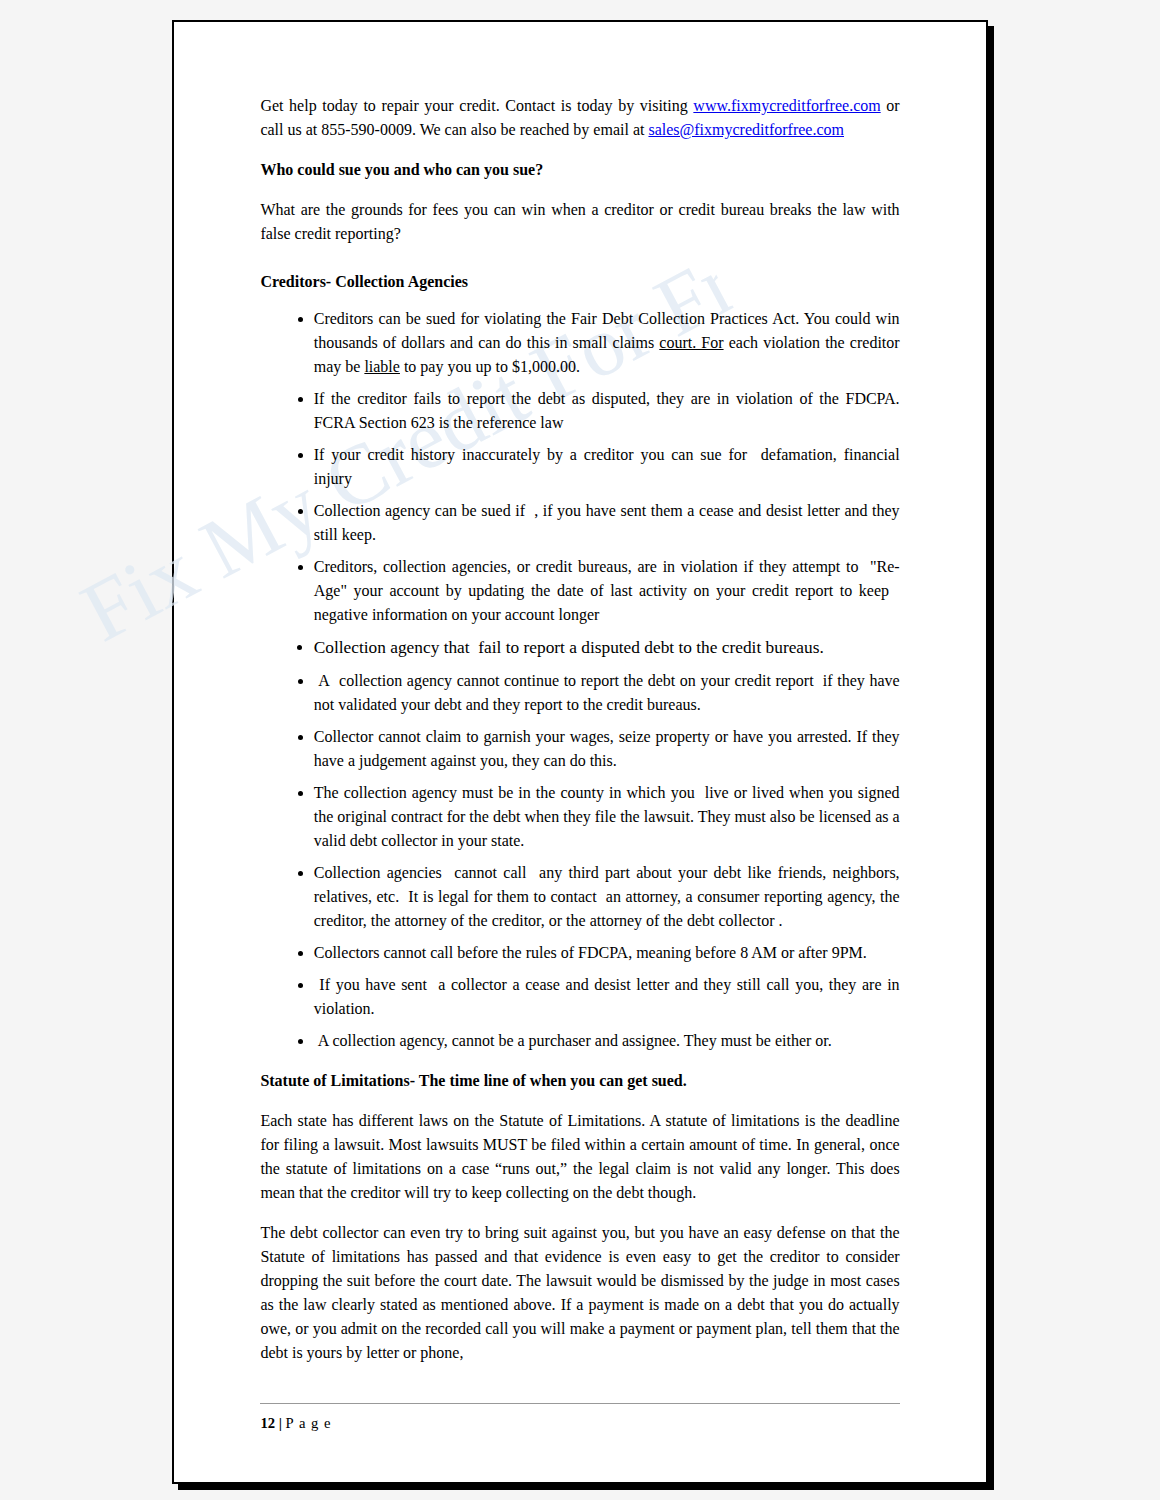Fix My Credit For Free
Get help today to repair your credit. Contact is today by visiting www.fixmycreditforfree.com or call us at 855-590-0009. We can also be reached by email at sales@fixmycreditforfree.com
Who could sue you and who can you sue?
What are the grounds for fees you can win when a creditor or credit bureau breaks the law with false credit reporting?
Creditors- Collection Agencies
Creditors can be sued for violating the Fair Debt Collection Practices Act. You could win thousands of dollars and can do this in small claims court. For each violation the creditor may be liable to pay you up to $1,000.00.
If the creditor fails to report the debt as disputed, they are in violation of the FDCPA. FCRA Section 623 is the reference law
If your credit history inaccurately by a creditor you can sue for defamation, financial injury
Collection agency can be sued if , if you have sent them a cease and desist letter and they still keep.
Creditors, collection agencies, or credit bureaus, are in violation if they attempt to "Re-Age" your account by updating the date of last activity on your credit report to keep negative information on your account longer
Collection agency that fail to report a disputed debt to the credit bureaus.
A collection agency cannot continue to report the debt on your credit report if they have not validated your debt and they report to the credit bureaus.
Collector cannot claim to garnish your wages, seize property or have you arrested. If they have a judgement against you, they can do this.
The collection agency must be in the county in which you live or lived when you signed the original contract for the debt when they file the lawsuit. They must also be licensed as a valid debt collector in your state.
Collection agencies cannot call any third part about your debt like friends, neighbors, relatives, etc. It is legal for them to contact an attorney, a consumer reporting agency, the creditor, the attorney of the creditor, or the attorney of the debt collector .
Collectors cannot call before the rules of FDCPA, meaning before 8 AM or after 9PM.
If you have sent a collector a cease and desist letter and they still call you, they are in violation.
A collection agency, cannot be a purchaser and assignee. They must be either or.
Statute of Limitations- The time line of when you can get sued.
Each state has different laws on the Statute of Limitations. A statute of limitations is the deadline for filing a lawsuit. Most lawsuits MUST be filed within a certain amount of time. In general, once the statute of limitations on a case “runs out,” the legal claim is not valid any longer. This does mean that the creditor will try to keep collecting on the debt though.
The debt collector can even try to bring suit against you, but you have an easy defense on that the Statute of limitations has passed and that evidence is even easy to get the creditor to consider dropping the suit before the court date. The lawsuit would be dismissed by the judge in most cases as the law clearly stated as mentioned above. If a payment is made on a debt that you do actually owe, or you admit on the recorded call you will make a payment or payment plan, tell them that the debt is yours by letter or phone,
12 | P a g e